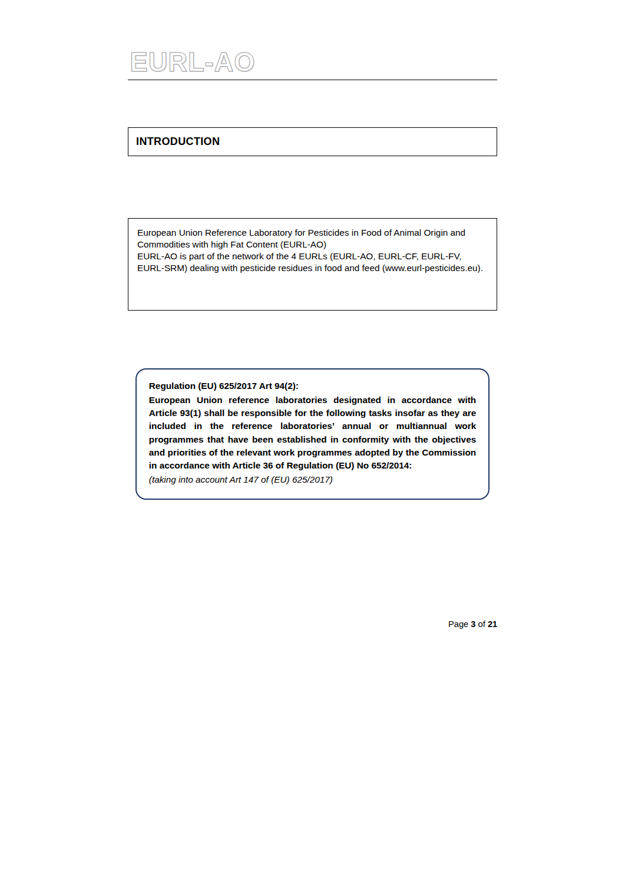EURL-AO
INTRODUCTION
European Union Reference Laboratory for Pesticides in Food of Animal Origin and Commodities with high Fat Content (EURL-AO)
EURL-AO is part of the network of the 4 EURLs (EURL-AO, EURL-CF, EURL-FV, EURL-SRM) dealing with pesticide residues in food and feed (www.eurl-pesticides.eu).
Regulation (EU) 625/2017 Art 94(2):
European Union reference laboratories designated in accordance with Article 93(1) shall be responsible for the following tasks insofar as they are included in the reference laboratories’ annual or multiannual work programmes that have been established in conformity with the objectives and priorities of the relevant work programmes adopted by the Commission in accordance with Article 36 of Regulation (EU) No 652/2014:
(taking into account Art 147 of (EU) 625/2017)
Page 3 of 21